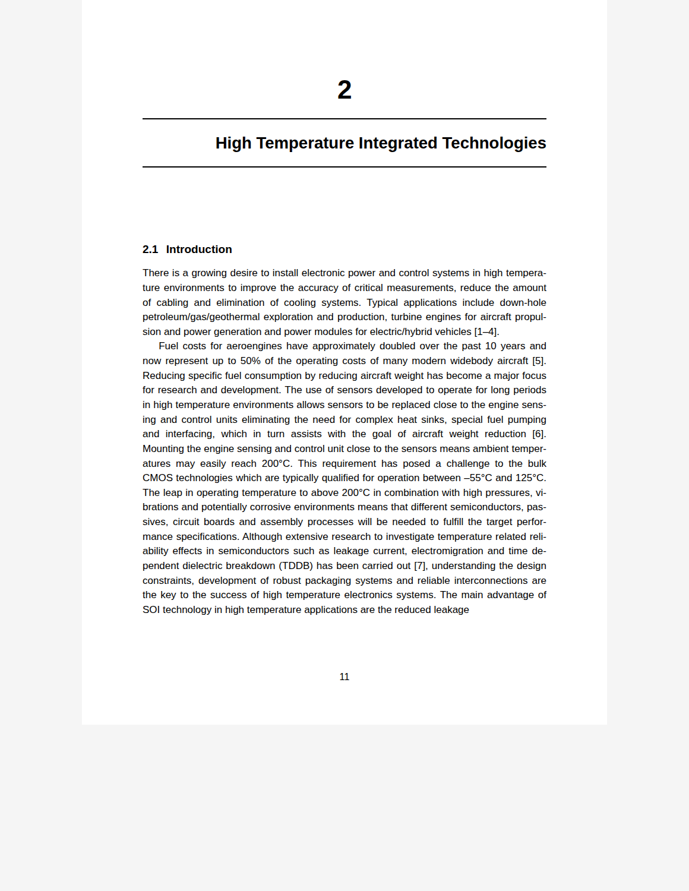2
High Temperature Integrated Technologies
2.1 Introduction
There is a growing desire to install electronic power and control systems in high temperature environments to improve the accuracy of critical measurements, reduce the amount of cabling and elimination of cooling systems. Typical applications include down-hole petroleum/gas/geothermal exploration and production, turbine engines for aircraft propulsion and power generation and power modules for electric/hybrid vehicles [1–4].
Fuel costs for aeroengines have approximately doubled over the past 10 years and now represent up to 50% of the operating costs of many modern widebody aircraft [5]. Reducing specific fuel consumption by reducing aircraft weight has become a major focus for research and development. The use of sensors developed to operate for long periods in high temperature environments allows sensors to be replaced close to the engine sensing and control units eliminating the need for complex heat sinks, special fuel pumping and interfacing, which in turn assists with the goal of aircraft weight reduction [6]. Mounting the engine sensing and control unit close to the sensors means ambient temperatures may easily reach 200°C. This requirement has posed a challenge to the bulk CMOS technologies which are typically qualified for operation between –55°C and 125°C. The leap in operating temperature to above 200°C in combination with high pressures, vibrations and potentially corrosive environments means that different semiconductors, passives, circuit boards and assembly processes will be needed to fulfill the target performance specifications. Although extensive research to investigate temperature related reliability effects in semiconductors such as leakage current, electromigration and time dependent dielectric breakdown (TDDB) has been carried out [7], understanding the design constraints, development of robust packaging systems and reliable interconnections are the key to the success of high temperature electronics systems. The main advantage of SOI technology in high temperature applications are the reduced leakage
11